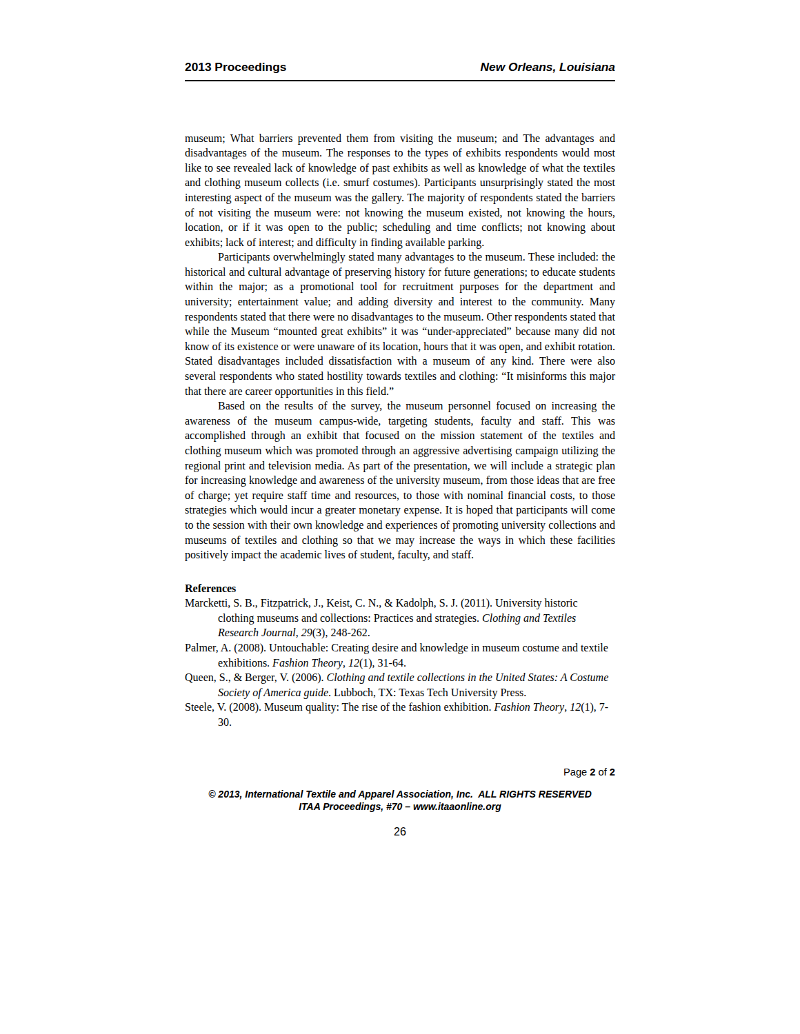2013 Proceedings New Orleans, Louisiana
museum; What barriers prevented them from visiting the museum; and The advantages and disadvantages of the museum. The responses to the types of exhibits respondents would most like to see revealed lack of knowledge of past exhibits as well as knowledge of what the textiles and clothing museum collects (i.e. smurf costumes). Participants unsurprisingly stated the most interesting aspect of the museum was the gallery. The majority of respondents stated the barriers of not visiting the museum were: not knowing the museum existed, not knowing the hours, location, or if it was open to the public; scheduling and time conflicts; not knowing about exhibits; lack of interest; and difficulty in finding available parking.
Participants overwhelmingly stated many advantages to the museum. These included: the historical and cultural advantage of preserving history for future generations; to educate students within the major; as a promotional tool for recruitment purposes for the department and university; entertainment value; and adding diversity and interest to the community. Many respondents stated that there were no disadvantages to the museum. Other respondents stated that while the Museum “mounted great exhibits” it was “under-appreciated” because many did not know of its existence or were unaware of its location, hours that it was open, and exhibit rotation. Stated disadvantages included dissatisfaction with a museum of any kind. There were also several respondents who stated hostility towards textiles and clothing: “It misinforms this major that there are career opportunities in this field.”
Based on the results of the survey, the museum personnel focused on increasing the awareness of the museum campus-wide, targeting students, faculty and staff. This was accomplished through an exhibit that focused on the mission statement of the textiles and clothing museum which was promoted through an aggressive advertising campaign utilizing the regional print and television media. As part of the presentation, we will include a strategic plan for increasing knowledge and awareness of the university museum, from those ideas that are free of charge; yet require staff time and resources, to those with nominal financial costs, to those strategies which would incur a greater monetary expense. It is hoped that participants will come to the session with their own knowledge and experiences of promoting university collections and museums of textiles and clothing so that we may increase the ways in which these facilities positively impact the academic lives of student, faculty, and staff.
References
Marcketti, S. B., Fitzpatrick, J., Keist, C. N., & Kadolph, S. J. (2011). University historic clothing museums and collections: Practices and strategies. Clothing and Textiles Research Journal, 29(3), 248-262.
Palmer, A. (2008). Untouchable: Creating desire and knowledge in museum costume and textile exhibitions. Fashion Theory, 12(1), 31-64.
Queen, S., & Berger, V. (2006). Clothing and textile collections in the United States: A Costume Society of America guide. Lubboch, TX: Texas Tech University Press.
Steele, V. (2008). Museum quality: The rise of the fashion exhibition. Fashion Theory, 12(1), 7-30.
Page 2 of 2
© 2013, International Textile and Apparel Association, Inc. ALL RIGHTS RESERVED
ITAA Proceedings, #70 – www.itaaonline.org
26